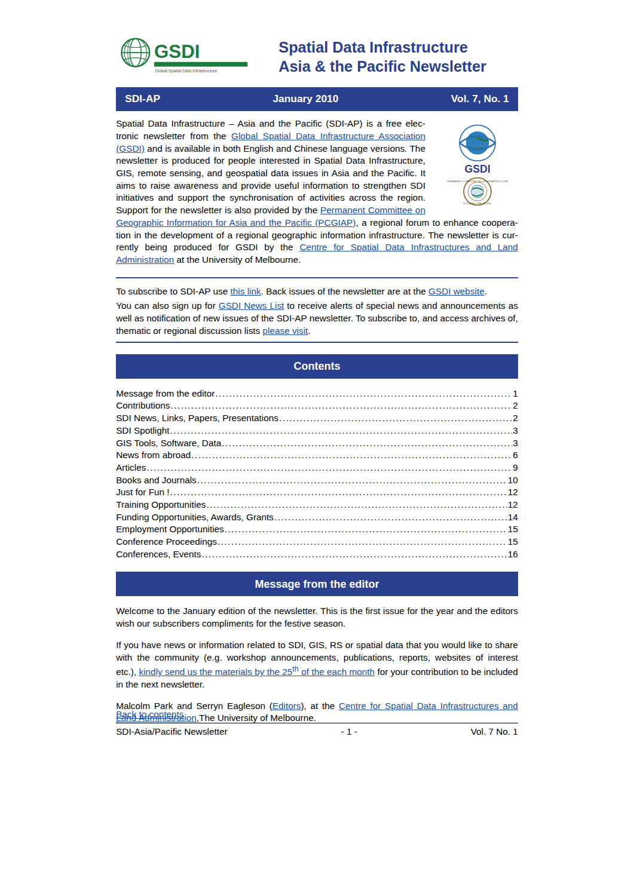GSDI Global Spatial Data Infrastructure
Spatial Data Infrastructure
Asia & the Pacific Newsletter
SDI-AP January 2010 Vol. 7, No. 1
GSDI PERMANENT COMMITTEE ON GIS INFRASTRUCTURE FOR ASIA & THE PACIFIC
Spatial Data Infrastructure – Asia and the Pacific (SDI-AP) is a free electronic newsletter from the Global Spatial Data Infrastructure Association (GSDI) and is available in both English and Chinese language versions. The newsletter is produced for people interested in Spatial Data Infrastructure, GIS, remote sensing, and geospatial data issues in Asia and the Pacific. It aims to raise awareness and provide useful information to strengthen SDI initiatives and support the synchronisation of activities across the region. Support for the newsletter is also provided by the Permanent Committee on Geographic Information for Asia and the Pacific (PCGIAP), a regional forum to enhance cooperation in the development of a regional geographic information infrastructure. The newsletter is currently being produced for GSDI by the Centre for Spatial Data Infrastructures and Land Administration at the University of Melbourne.
To subscribe to SDI-AP use this link. Back issues of the newsletter are at the GSDI website.
You can also sign up for GSDI News List to receive alerts of special news and announcements as well as notification of new issues of the SDI-AP newsletter. To subscribe to, and access archives of, thematic or regional discussion lists please visit.
Contents
Message from the editor................................................................................................................................. 1
Contributions................................................................................................................................................. 2
SDI News, Links, Papers, Presentations................................................................................................. 2
SDI Spotlight................................................................................................................................................. 3
GIS Tools, Software, Data................................................................................................................. 3
News from abroad................................................................................................................................. 6
Articles................................................................................................................................................. 9
Books and Journals................................................................................................................. 10
Just for Fun !................................................................................................................................. 12
Training Opportunities................................................................................................................. 12
Funding Opportunities, Awards, Grants................................................................................. 14
Employment Opportunities................................................................................................................. 15
Conference Proceedings................................................................................................................. 15
Conferences, Events................................................................................................................. 16
Message from the editor
Welcome to the January edition of the newsletter. This is the first issue for the year and the editors wish our subscribers compliments for the festive season.
If you have news or information related to SDI, GIS, RS or spatial data that you would like to share with the community (e.g. workshop announcements, publications, reports, websites of interest etc.), kindly send us the materials by the 25th of the each month for your contribution to be included in the next newsletter.
Malcolm Park and Serryn Eagleson (Editors), at the Centre for Spatial Data Infrastructures and Land Administration,The University of Melbourne.
Back to contents
SDI-Asia/Pacific Newsletter - 1 - Vol. 7 No. 1